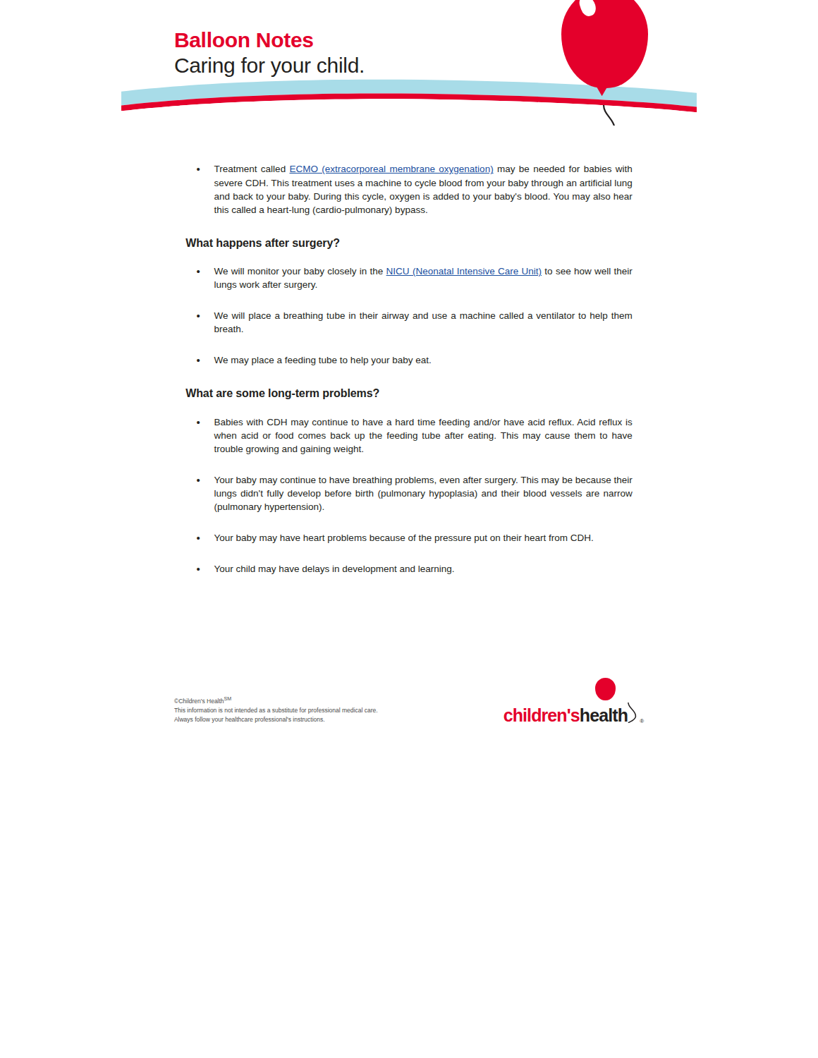Balloon Notes
Caring for your child.
Treatment called ECMO (extracorporeal membrane oxygenation) may be needed for babies with severe CDH. This treatment uses a machine to cycle blood from your baby through an artificial lung and back to your baby. During this cycle, oxygen is added to your baby's blood. You may also hear this called a heart-lung (cardio-pulmonary) bypass.
What happens after surgery?
We will monitor your baby closely in the NICU (Neonatal Intensive Care Unit) to see how well their lungs work after surgery.
We will place a breathing tube in their airway and use a machine called a ventilator to help them breath.
We may place a feeding tube to help your baby eat.
What are some long-term problems?
Babies with CDH may continue to have a hard time feeding and/or have acid reflux. Acid reflux is when acid or food comes back up the feeding tube after eating. This may cause them to have trouble growing and gaining weight.
Your baby may continue to have breathing problems, even after surgery. This may be because their lungs didn't fully develop before birth (pulmonary hypoplasia) and their blood vessels are narrow (pulmonary hypertension).
Your baby may have heart problems because of the pressure put on their heart from CDH.
Your child may have delays in development and learning.
©Children's HealthSM
This information is not intended as a substitute for professional medical care.
Always follow your healthcare professional's instructions.
children's health
®